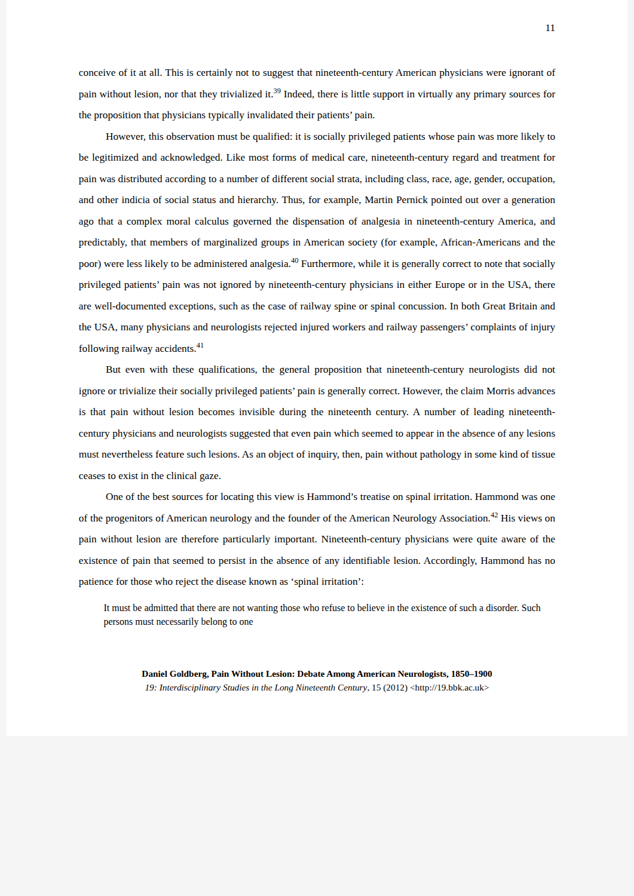11
conceive of it at all. This is certainly not to suggest that nineteenth-century American physicians were ignorant of pain without lesion, nor that they trivialized it.39 Indeed, there is little support in virtually any primary sources for the proposition that physicians typically invalidated their patients’ pain.
However, this observation must be qualified: it is socially privileged patients whose pain was more likely to be legitimized and acknowledged. Like most forms of medical care, nineteenth-century regard and treatment for pain was distributed according to a number of different social strata, including class, race, age, gender, occupation, and other indicia of social status and hierarchy. Thus, for example, Martin Pernick pointed out over a generation ago that a complex moral calculus governed the dispensation of analgesia in nineteenth-century America, and predictably, that members of marginalized groups in American society (for example, African-Americans and the poor) were less likely to be administered analgesia.40 Furthermore, while it is generally correct to note that socially privileged patients’ pain was not ignored by nineteenth-century physicians in either Europe or in the USA, there are well-documented exceptions, such as the case of railway spine or spinal concussion. In both Great Britain and the USA, many physicians and neurologists rejected injured workers and railway passengers’ complaints of injury following railway accidents.41
But even with these qualifications, the general proposition that nineteenth-century neurologists did not ignore or trivialize their socially privileged patients’ pain is generally correct. However, the claim Morris advances is that pain without lesion becomes invisible during the nineteenth century. A number of leading nineteenth-century physicians and neurologists suggested that even pain which seemed to appear in the absence of any lesions must nevertheless feature such lesions. As an object of inquiry, then, pain without pathology in some kind of tissue ceases to exist in the clinical gaze.
One of the best sources for locating this view is Hammond’s treatise on spinal irritation. Hammond was one of the progenitors of American neurology and the founder of the American Neurology Association.42 His views on pain without lesion are therefore particularly important. Nineteenth-century physicians were quite aware of the existence of pain that seemed to persist in the absence of any identifiable lesion. Accordingly, Hammond has no patience for those who reject the disease known as ‘spinal irritation’:
It must be admitted that there are not wanting those who refuse to believe in the existence of such a disorder. Such persons must necessarily belong to one
Daniel Goldberg, Pain Without Lesion: Debate Among American Neurologists, 1850–1900
19: Interdisciplinary Studies in the Long Nineteenth Century, 15 (2012) <http://19.bbk.ac.uk>